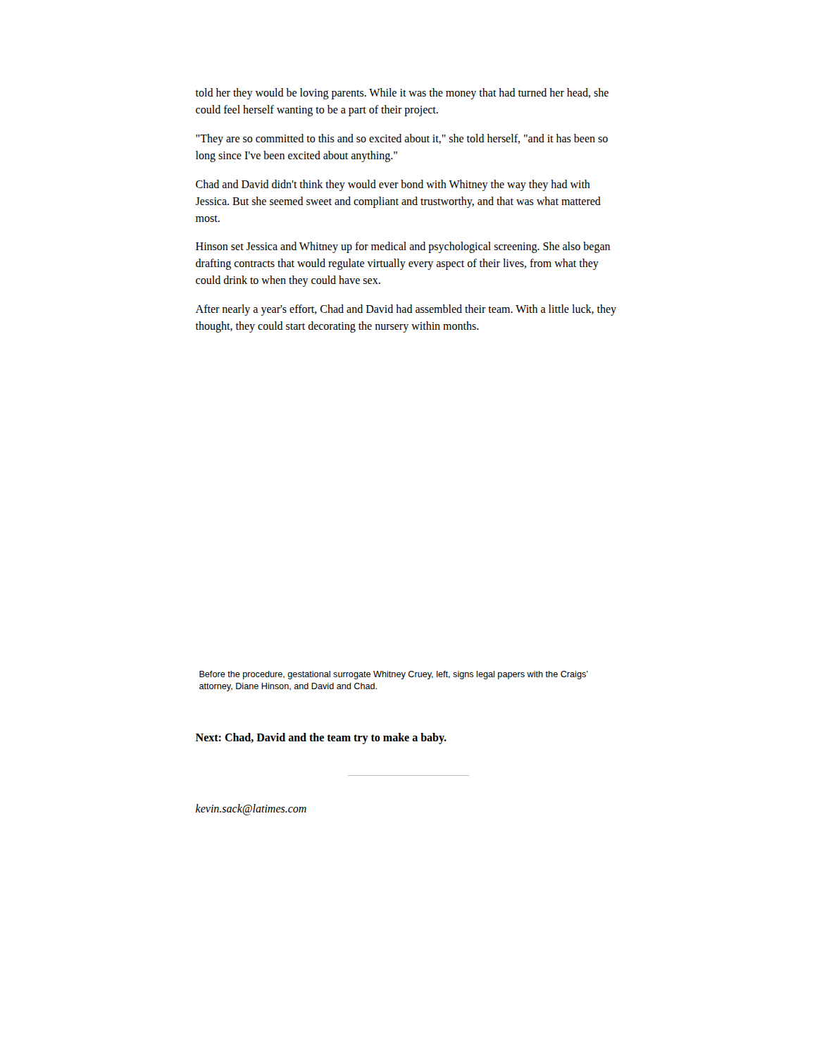told her they would be loving parents. While it was the money that had turned her head, she could feel herself wanting to be a part of their project.
"They are so committed to this and so excited about it," she told herself, "and it has been so long since I've been excited about anything."
Chad and David didn't think they would ever bond with Whitney the way they had with Jessica. But she seemed sweet and compliant and trustworthy, and that was what mattered most.
Hinson set Jessica and Whitney up for medical and psychological screening. She also began drafting contracts that would regulate virtually every aspect of their lives, from what they could drink to when they could have sex.
After nearly a year's effort, Chad and David had assembled their team. With a little luck, they thought, they could start decorating the nursery within months.
Before the procedure, gestational surrogate Whitney Cruey, left, signs legal papers with the Craigs’ attorney, Diane Hinson, and David and Chad.
Next: Chad, David and the team try to make a baby.
kevin.sack@latimes.com